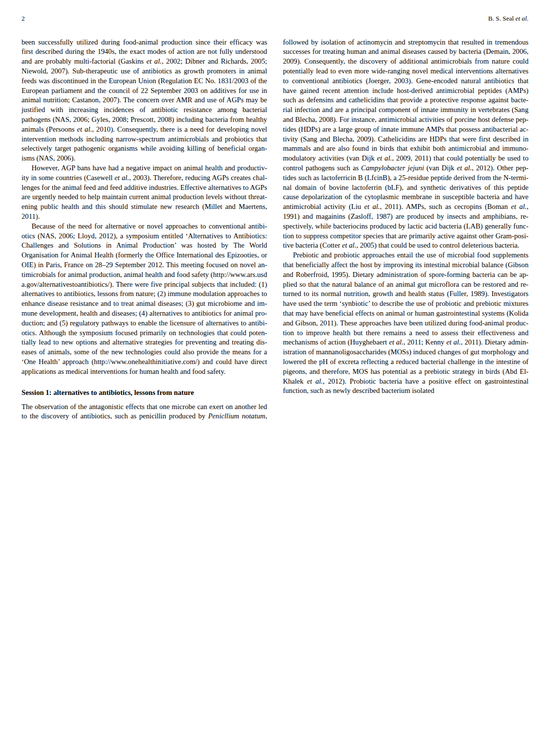2 B. S. Seal et al.
been successfully utilized during food-animal production since their efficacy was first described during the 1940s, the exact modes of action are not fully understood and are probably multi-factorial (Gaskins et al., 2002; Dibner and Richards, 2005; Niewold, 2007). Sub-therapeutic use of antibiotics as growth promoters in animal feeds was discontinued in the European Union (Regulation EC No. 1831/2003 of the European parliament and the council of 22 September 2003 on additives for use in animal nutrition; Castanon, 2007). The concern over AMR and use of AGPs may be justified with increasing incidences of antibiotic resistance among bacterial pathogens (NAS, 2006; Gyles, 2008; Prescott, 2008) including bacteria from healthy animals (Persoons et al., 2010). Consequently, there is a need for developing novel intervention methods including narrow-spectrum antimicrobials and probiotics that selectively target pathogenic organisms while avoiding killing of beneficial organisms (NAS, 2006).
However, AGP bans have had a negative impact on animal health and productivity in some countries (Casewell et al., 2003). Therefore, reducing AGPs creates challenges for the animal feed and feed additive industries. Effective alternatives to AGPs are urgently needed to help maintain current animal production levels without threatening public health and this should stimulate new research (Millet and Maertens, 2011).
Because of the need for alternative or novel approaches to conventional antibiotics (NAS, 2006; Lloyd, 2012), a symposium entitled ‘Alternatives to Antibiotics: Challenges and Solutions in Animal Production’ was hosted by The World Organisation for Animal Health (formerly the Office International des Epizooties, or OIE) in Paris, France on 28–29 September 2012. This meeting focused on novel antimicrobials for animal production, animal health and food safety (http://www.ars.usda.gov/alternativestoantibiotics/). There were five principal subjects that included: (1) alternatives to antibiotics, lessons from nature; (2) immune modulation approaches to enhance disease resistance and to treat animal diseases; (3) gut microbiome and immune development, health and diseases; (4) alternatives to antibiotics for animal production; and (5) regulatory pathways to enable the licensure of alternatives to antibiotics. Although the symposium focused primarily on technologies that could potentially lead to new options and alternative strategies for preventing and treating diseases of animals, some of the new technologies could also provide the means for a ‘One Health’ approach (http://www.onehealthinitiative.com/) and could have direct applications as medical interventions for human health and food safety.
Session 1: alternatives to antibiotics, lessons from nature
The observation of the antagonistic effects that one microbe can exert on another led to the discovery of antibiotics, such as penicillin produced by Penicllium notatum, followed by isolation of actinomycin and streptomycin that resulted in tremendous successes for treating human and animal diseases caused by bacteria (Demain, 2006, 2009). Consequently, the discovery of additional antimicrobials from nature could potentially lead to even more wide-ranging novel medical interventions alternatives to conventional antibiotics (Joerger, 2003). Gene-encoded natural antibiotics that have gained recent attention include host-derived antimicrobial peptides (AMPs) such as defensins and cathelicidins that provide a protective response against bacterial infection and are a principal component of innate immunity in vertebrates (Sang and Blecha, 2008). For instance, antimicrobial activities of porcine host defense peptides (HDPs) are a large group of innate immune AMPs that possess antibacterial activity (Sang and Blecha, 2009). Cathelicidins are HDPs that were first described in mammals and are also found in birds that exhibit both antimicrobial and immunomodulatory activities (van Dijk et al., 2009, 2011) that could potentially be used to control pathogens such as Campylobacter jejuni (van Dijk et al., 2012). Other peptides such as lactoferricin B (LfcinB), a 25-residue peptide derived from the N-terminal domain of bovine lactoferrin (bLF), and synthetic derivatives of this peptide cause depolarization of the cytoplasmic membrane in susceptible bacteria and have antimicrobial activity (Liu et al., 2011). AMPs, such as cecropins (Boman et al., 1991) and magainins (Zasloff, 1987) are produced by insects and amphibians, respectively, while bacteriocins produced by lactic acid bacteria (LAB) generally function to suppress competitor species that are primarily active against other Gram-positive bacteria (Cotter et al., 2005) that could be used to control deleterious bacteria.
Prebiotic and probiotic approaches entail the use of microbial food supplements that beneficially affect the host by improving its intestinal microbial balance (Gibson and Roberfroid, 1995). Dietary administration of spore-forming bacteria can be applied so that the natural balance of an animal gut microflora can be restored and returned to its normal nutrition, growth and health status (Fuller, 1989). Investigators have used the term ‘synbiotic’ to describe the use of probiotic and prebiotic mixtures that may have beneficial effects on animal or human gastrointestinal systems (Kolida and Gibson, 2011). These approaches have been utilized during food-animal production to improve health but there remains a need to assess their effectiveness and mechanisms of action (Huyghebaert et al., 2011; Kenny et al., 2011). Dietary administration of mannanoligosaccharides (MOSs) induced changes of gut morphology and lowered the pH of excreta reflecting a reduced bacterial challenge in the intestine of pigeons, and therefore, MOS has potential as a prebiotic strategy in birds (Abd El-Khalek et al., 2012). Probiotic bacteria have a positive effect on gastrointestinal function, such as newly described bacterium isolated